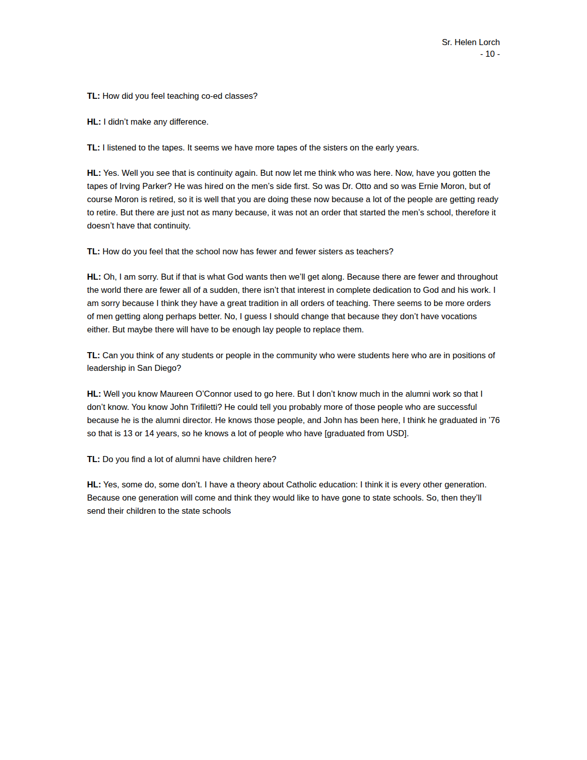Sr. Helen Lorch - 10 -
TL: How did you feel teaching co-ed classes?
HL: I didn’t make any difference.
TL: I listened to the tapes. It seems we have more tapes of the sisters on the early years.
HL: Yes. Well you see that is continuity again. But now let me think who was here. Now, have you gotten the tapes of Irving Parker? He was hired on the men’s side first. So was Dr. Otto and so was Ernie Moron, but of course Moron is retired, so it is well that you are doing these now because a lot of the people are getting ready to retire. But there are just not as many because, it was not an order that started the men’s school, therefore it doesn’t have that continuity.
TL: How do you feel that the school now has fewer and fewer sisters as teachers?
HL: Oh, I am sorry. But if that is what God wants then we’ll get along. Because there are fewer and throughout the world there are fewer all of a sudden, there isn’t that interest in complete dedication to God and his work. I am sorry because I think they have a great tradition in all orders of teaching. There seems to be more orders of men getting along perhaps better. No, I guess I should change that because they don’t have vocations either. But maybe there will have to be enough lay people to replace them.
TL: Can you think of any students or people in the community who were students here who are in positions of leadership in San Diego?
HL: Well you know Maureen O’Connor used to go here. But I don’t know much in the alumni work so that I don’t know. You know John Trifiletti? He could tell you probably more of those people who are successful because he is the alumni director. He knows those people, and John has been here, I think he graduated in ’76 so that is 13 or 14 years, so he knows a lot of people who have [graduated from USD].
TL: Do you find a lot of alumni have children here?
HL: Yes, some do, some don’t. I have a theory about Catholic education: I think it is every other generation. Because one generation will come and think they would like to have gone to state schools. So, then they’ll send their children to the state schools